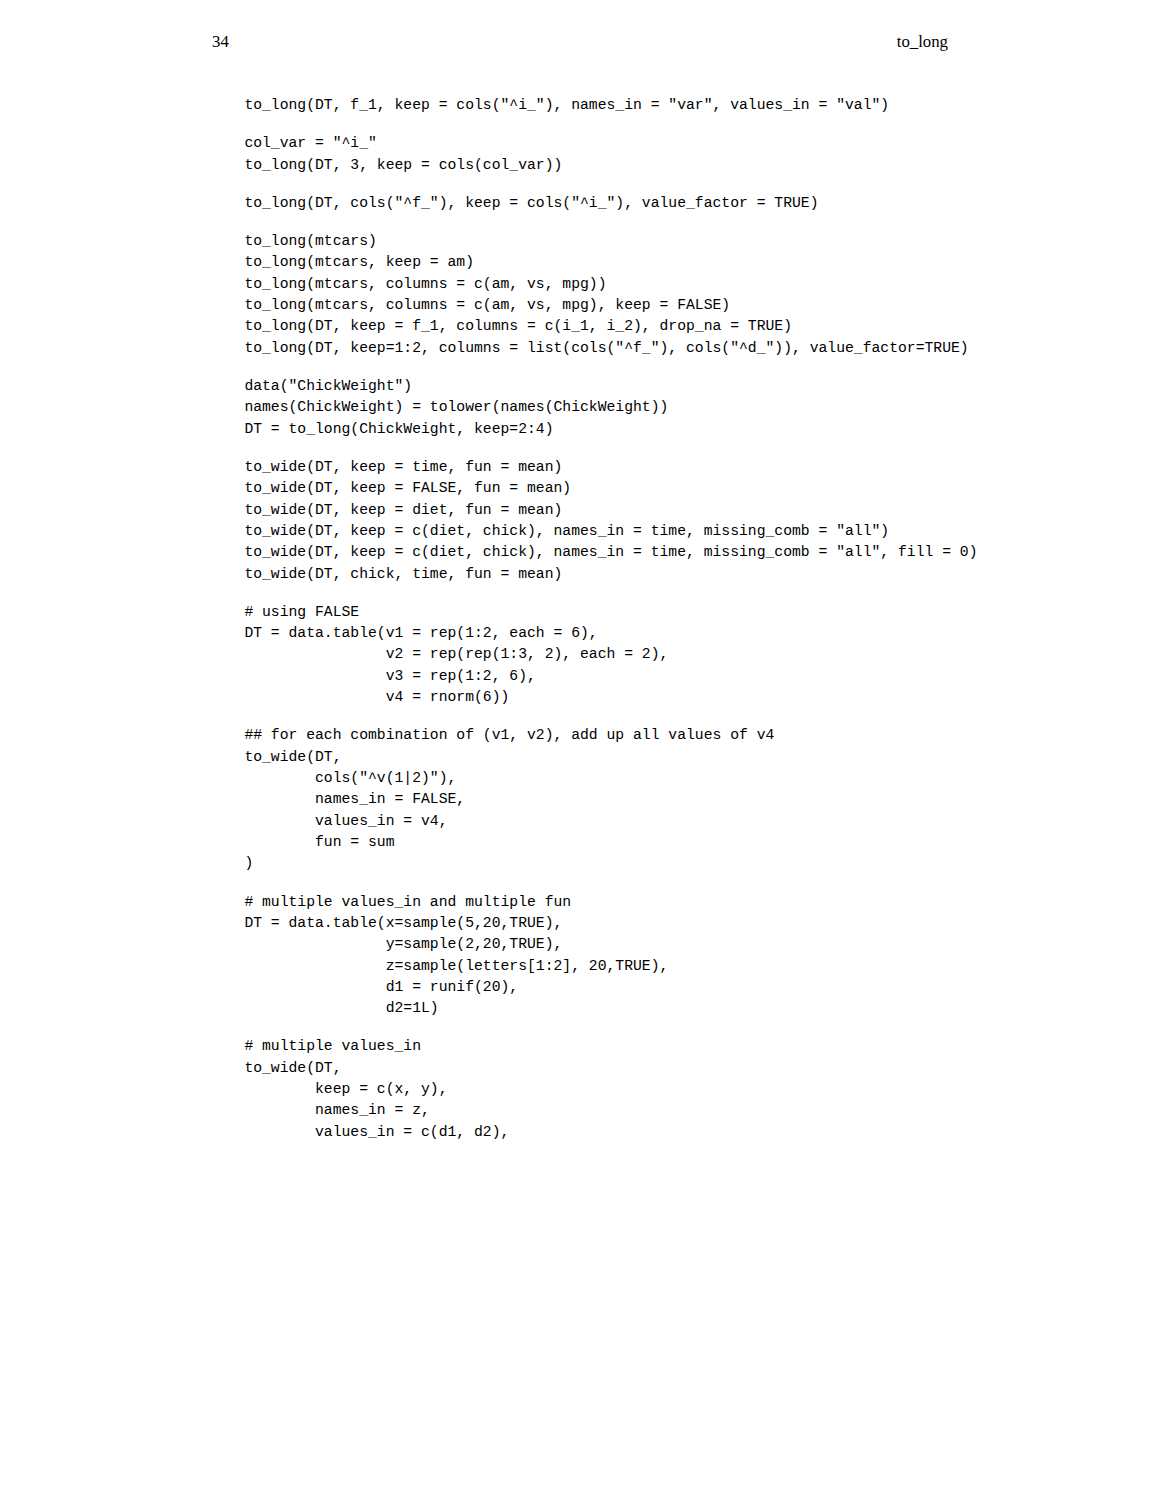34 to_long
to_long(DT, f_1, keep = cols("^i_"), names_in = "var", values_in = "val")
col_var = "^i_"
to_long(DT, 3, keep = cols(col_var))
to_long(DT, cols("^f_"), keep = cols("^i_"), value_factor = TRUE)
to_long(mtcars)
to_long(mtcars, keep = am)
to_long(mtcars, columns = c(am, vs, mpg))
to_long(mtcars, columns = c(am, vs, mpg), keep = FALSE)
to_long(DT, keep = f_1, columns = c(i_1, i_2), drop_na = TRUE)
to_long(DT, keep=1:2, columns = list(cols("^f_"), cols("^d_")), value_factor=TRUE)
data("ChickWeight")
names(ChickWeight) = tolower(names(ChickWeight))
DT = to_long(ChickWeight, keep=2:4)
to_wide(DT, keep = time, fun = mean)
to_wide(DT, keep = FALSE, fun = mean)
to_wide(DT, keep = diet, fun = mean)
to_wide(DT, keep = c(diet, chick), names_in = time, missing_comb = "all")
to_wide(DT, keep = c(diet, chick), names_in = time, missing_comb = "all", fill = 0)
to_wide(DT, chick, time, fun = mean)
# using FALSE
DT = data.table(v1 = rep(1:2, each = 6),
                v2 = rep(rep(1:3, 2), each = 2),
                v3 = rep(1:2, 6),
                v4 = rnorm(6))
## for each combination of (v1, v2), add up all values of v4
to_wide(DT,
        cols("^v(1|2)"),
        names_in = FALSE,
        values_in = v4,
        fun = sum
)
# multiple values_in and multiple fun
DT = data.table(x=sample(5,20,TRUE),
                y=sample(2,20,TRUE),
                z=sample(letters[1:2], 20,TRUE),
                d1 = runif(20),
                d2=1L)
# multiple values_in
to_wide(DT,
        keep = c(x, y),
        names_in = z,
        values_in = c(d1, d2),